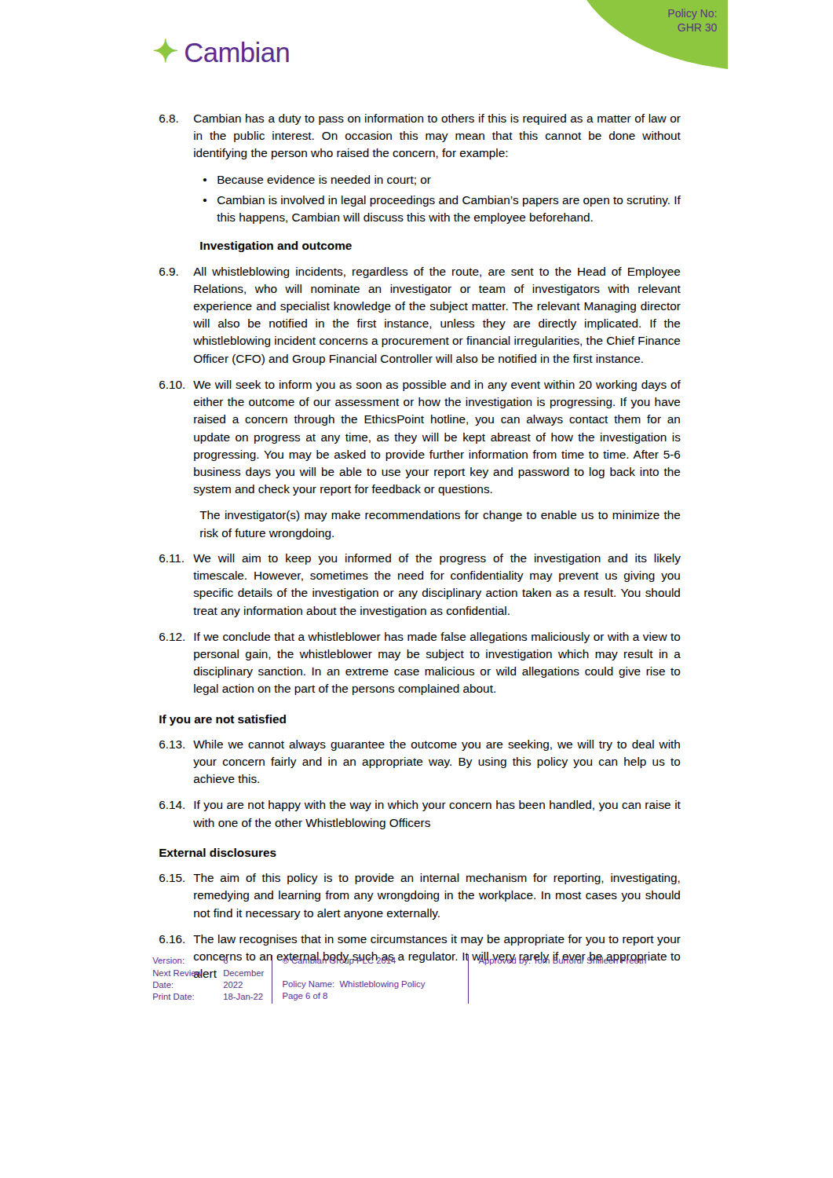Policy No:
GHR 30
✦ Cambian
6.8.
Cambian has a duty to pass on information to others if this is required as a matter of law or in the public interest. On occasion this may mean that this cannot be done without identifying the person who raised the concern, for example:
Because evidence is needed in court; or
Cambian is involved in legal proceedings and Cambian’s papers are open to scrutiny. If this happens, Cambian will discuss this with the employee beforehand.
Investigation and outcome
6.9.
All whistleblowing incidents, regardless of the route, are sent to the Head of Employee Relations, who will nominate an investigator or team of investigators with relevant experience and specialist knowledge of the subject matter. The relevant Managing director will also be notified in the first instance, unless they are directly implicated. If the whistleblowing incident concerns a procurement or financial irregularities, the Chief Finance Officer (CFO) and Group Financial Controller will also be notified in the first instance.
6.10.
We will seek to inform you as soon as possible and in any event within 20 working days of either the outcome of our assessment or how the investigation is progressing. If you have raised a concern through the EthicsPoint hotline, you can always contact them for an update on progress at any time, as they will be kept abreast of how the investigation is progressing. You may be asked to provide further information from time to time. After 5-6 business days you will be able to use your report key and password to log back into the system and check your report for feedback or questions.
The investigator(s) may make recommendations for change to enable us to minimize the risk of future wrongdoing.
6.11.
We will aim to keep you informed of the progress of the investigation and its likely timescale. However, sometimes the need for confidentiality may prevent us giving you specific details of the investigation or any disciplinary action taken as a result. You should treat any information about the investigation as confidential.
6.12.
If we conclude that a whistleblower has made false allegations maliciously or with a view to personal gain, the whistleblower may be subject to investigation which may result in a disciplinary sanction. In an extreme case malicious or wild allegations could give rise to legal action on the part of the persons complained about.
If you are not satisfied
6.13.
While we cannot always guarantee the outcome you are seeking, we will try to deal with your concern fairly and in an appropriate way. By using this policy you can help us to achieve this.
6.14.
If you are not happy with the way in which your concern has been handled, you can raise it with one of the other Whistleblowing Officers
External disclosures
6.15.
The aim of this policy is to provide an internal mechanism for reporting, investigating, remedying and learning from any wrongdoing in the workplace. In most cases you should not find it necessary to alert anyone externally.
6.16.
The law recognises that in some circumstances it may be appropriate for you to report your concerns to an external body such as a regulator. It will very rarely if ever be appropriate to alert
Version: 6
Next Review Date: December 2022
Print Date: 18-Jan-22
® Cambian Group PLC 2014
Policy Name: Whistleblowing Policy
Page 6 of 8
Approved by: Tom Burford/ Shilleen Freeth